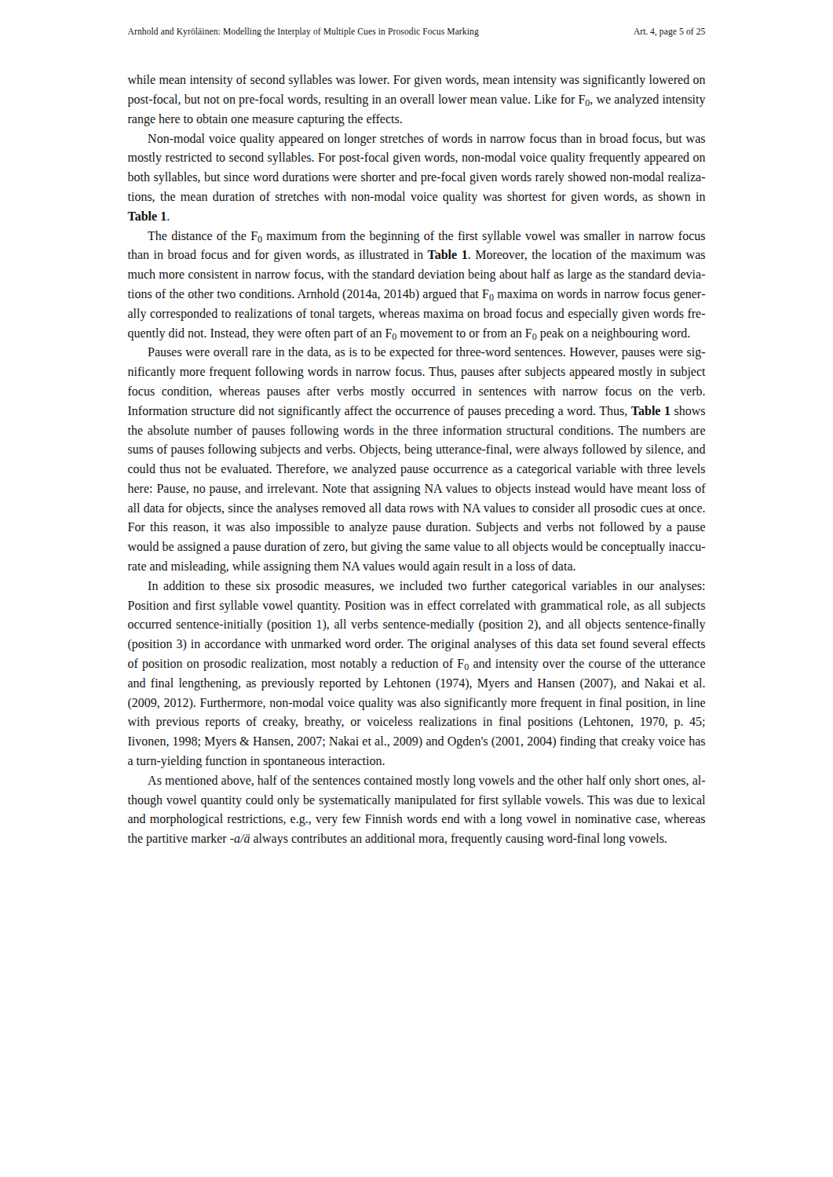Arnhold and Kyröläinen: Modelling the Interplay of Multiple Cues in Prosodic Focus Marking Art. 4, page 5 of 25
while mean intensity of second syllables was lower. For given words, mean intensity was significantly lowered on post-focal, but not on pre-focal words, resulting in an overall lower mean value. Like for F0, we analyzed intensity range here to obtain one measure capturing the effects.
Non-modal voice quality appeared on longer stretches of words in narrow focus than in broad focus, but was mostly restricted to second syllables. For post-focal given words, non-modal voice quality frequently appeared on both syllables, but since word durations were shorter and pre-focal given words rarely showed non-modal realizations, the mean duration of stretches with non-modal voice quality was shortest for given words, as shown in Table 1.
The distance of the F0 maximum from the beginning of the first syllable vowel was smaller in narrow focus than in broad focus and for given words, as illustrated in Table 1. Moreover, the location of the maximum was much more consistent in narrow focus, with the standard deviation being about half as large as the standard deviations of the other two conditions. Arnhold (2014a, 2014b) argued that F0 maxima on words in narrow focus generally corresponded to realizations of tonal targets, whereas maxima on broad focus and especially given words frequently did not. Instead, they were often part of an F0 movement to or from an F0 peak on a neighbouring word.
Pauses were overall rare in the data, as is to be expected for three-word sentences. However, pauses were significantly more frequent following words in narrow focus. Thus, pauses after subjects appeared mostly in subject focus condition, whereas pauses after verbs mostly occurred in sentences with narrow focus on the verb. Information structure did not significantly affect the occurrence of pauses preceding a word. Thus, Table 1 shows the absolute number of pauses following words in the three information structural conditions. The numbers are sums of pauses following subjects and verbs. Objects, being utterance-final, were always followed by silence, and could thus not be evaluated. Therefore, we analyzed pause occurrence as a categorical variable with three levels here: Pause, no pause, and irrelevant. Note that assigning NA values to objects instead would have meant loss of all data for objects, since the analyses removed all data rows with NA values to consider all prosodic cues at once. For this reason, it was also impossible to analyze pause duration. Subjects and verbs not followed by a pause would be assigned a pause duration of zero, but giving the same value to all objects would be conceptually inaccurate and misleading, while assigning them NA values would again result in a loss of data.
In addition to these six prosodic measures, we included two further categorical variables in our analyses: Position and first syllable vowel quantity. Position was in effect correlated with grammatical role, as all subjects occurred sentence-initially (position 1), all verbs sentence-medially (position 2), and all objects sentence-finally (position 3) in accordance with unmarked word order. The original analyses of this data set found several effects of position on prosodic realization, most notably a reduction of F0 and intensity over the course of the utterance and final lengthening, as previously reported by Lehtonen (1974), Myers and Hansen (2007), and Nakai et al. (2009, 2012). Furthermore, non-modal voice quality was also significantly more frequent in final position, in line with previous reports of creaky, breathy, or voiceless realizations in final positions (Lehtonen, 1970, p. 45; Iivonen, 1998; Myers & Hansen, 2007; Nakai et al., 2009) and Ogden's (2001, 2004) finding that creaky voice has a turn-yielding function in spontaneous interaction.
As mentioned above, half of the sentences contained mostly long vowels and the other half only short ones, although vowel quantity could only be systematically manipulated for first syllable vowels. This was due to lexical and morphological restrictions, e.g., very few Finnish words end with a long vowel in nominative case, whereas the partitive marker -a/ä always contributes an additional mora, frequently causing word-final long vowels.